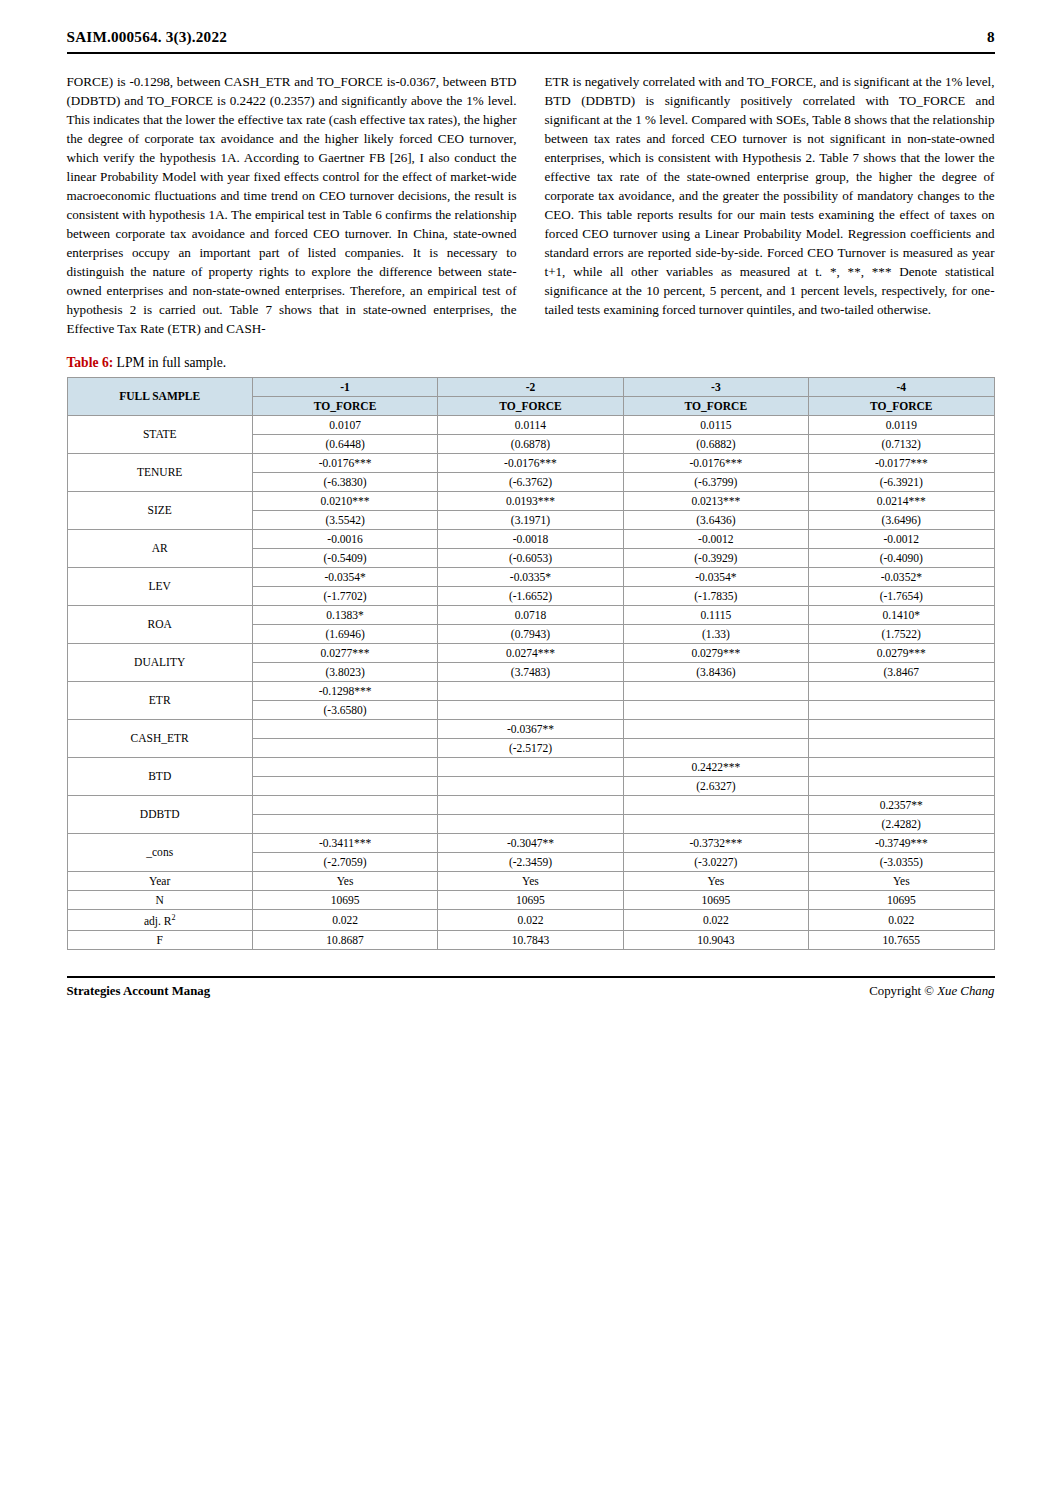SAIM.000564. 3(3).2022
8
FORCE) is -0.1298, between CASH_ETR and TO_FORCE is-0.0367, between BTD (DDBTD) and TO_FORCE is 0.2422 (0.2357) and significantly above the 1% level. This indicates that the lower the effective tax rate (cash effective tax rates), the higher the degree of corporate tax avoidance and the higher likely forced CEO turnover, which verify the hypothesis 1A. According to Gaertner FB [26], I also conduct the linear Probability Model with year fixed effects control for the effect of market-wide macroeconomic fluctuations and time trend on CEO turnover decisions, the result is consistent with hypothesis 1A. The empirical test in Table 6 confirms the relationship between corporate tax avoidance and forced CEO turnover. In China, state-owned enterprises occupy an important part of listed companies. It is necessary to distinguish the nature of property rights to explore the difference between state-owned enterprises and non-state-owned enterprises. Therefore, an empirical test of hypothesis 2 is carried out. Table 7 shows that in state-owned enterprises, the Effective Tax Rate (ETR) and CASH-
ETR is negatively correlated with and TO_FORCE, and is significant at the 1% level, BTD (DDBTD) is significantly positively correlated with TO_FORCE and significant at the 1 % level. Compared with SOEs, Table 8 shows that the relationship between tax rates and forced CEO turnover is not significant in non-state-owned enterprises, which is consistent with Hypothesis 2. Table 7 shows that the lower the effective tax rate of the state-owned enterprise group, the higher the degree of corporate tax avoidance, and the greater the possibility of mandatory changes to the CEO. This table reports results for our main tests examining the effect of taxes on forced CEO turnover using a Linear Probability Model. Regression coefficients and standard errors are reported side-by-side. Forced CEO Turnover is measured as year t+1, while all other variables as measured at t. *, **, *** Denote statistical significance at the 10 percent, 5 percent, and 1 percent levels, respectively, for one-tailed tests examining forced turnover quintiles, and two-tailed otherwise.
Table 6: LPM in full sample.
| FULL SAMPLE | -1 | -2 | -3 | -4 |
| --- | --- | --- | --- | --- |
| TO_FORCE | TO_FORCE | TO_FORCE | TO_FORCE |
| STATE | 0.0107 | 0.0114 | 0.0115 | 0.0119 |
| (0.6448) | (0.6878) | (0.6882) | (0.7132) |
| TENURE | -0.0176*** | -0.0176*** | -0.0176*** | -0.0177*** |
| (-6.3830) | (-6.3762) | (-6.3799) | (-6.3921) |
| SIZE | 0.0210*** | 0.0193*** | 0.0213*** | 0.0214*** |
| (3.5542) | (3.1971) | (3.6436) | (3.6496) |
| AR | -0.0016 | -0.0018 | -0.0012 | -0.0012 |
| (-0.5409) | (-0.6053) | (-0.3929) | (-0.4090) |
| LEV | -0.0354* | -0.0335* | -0.0354* | -0.0352* |
| (-1.7702) | (-1.6652) | (-1.7835) | (-1.7654) |
| ROA | 0.1383* | 0.0718 | 0.1115 | 0.1410* |
| (1.6946) | (0.7943) | (1.33) | (1.7522) |
| DUALITY | 0.0277*** | 0.0274*** | 0.0279*** | 0.0279*** |
| (3.8023) | (3.7483) | (3.8436) | (3.8467 |
| ETR | -0.1298*** | | | |
| (-3.6580) | | | |
| CASH_ETR | | -0.0367** | | |
| | (-2.5172) | | |
| BTD | | | 0.2422*** | |
| | | (2.6327) | |
| DDBTD | | | | 0.2357** |
| | | | (2.4282) |
| _cons | -0.3411*** | -0.3047** | -0.3732*** | -0.3749*** |
| (-2.7059) | (-2.3459) | (-3.0227) | (-3.0355) |
| Year | Yes | Yes | Yes | Yes |
| N | 10695 | 10695 | 10695 | 10695 |
| adj. R 2 | 0.022 | 0.022 | 0.022 | 0.022 |
| F | 10.8687 | 10.7843 | 10.9043 | 10.7655 |
Strategies Account Manag
Copyright © Xue Chang